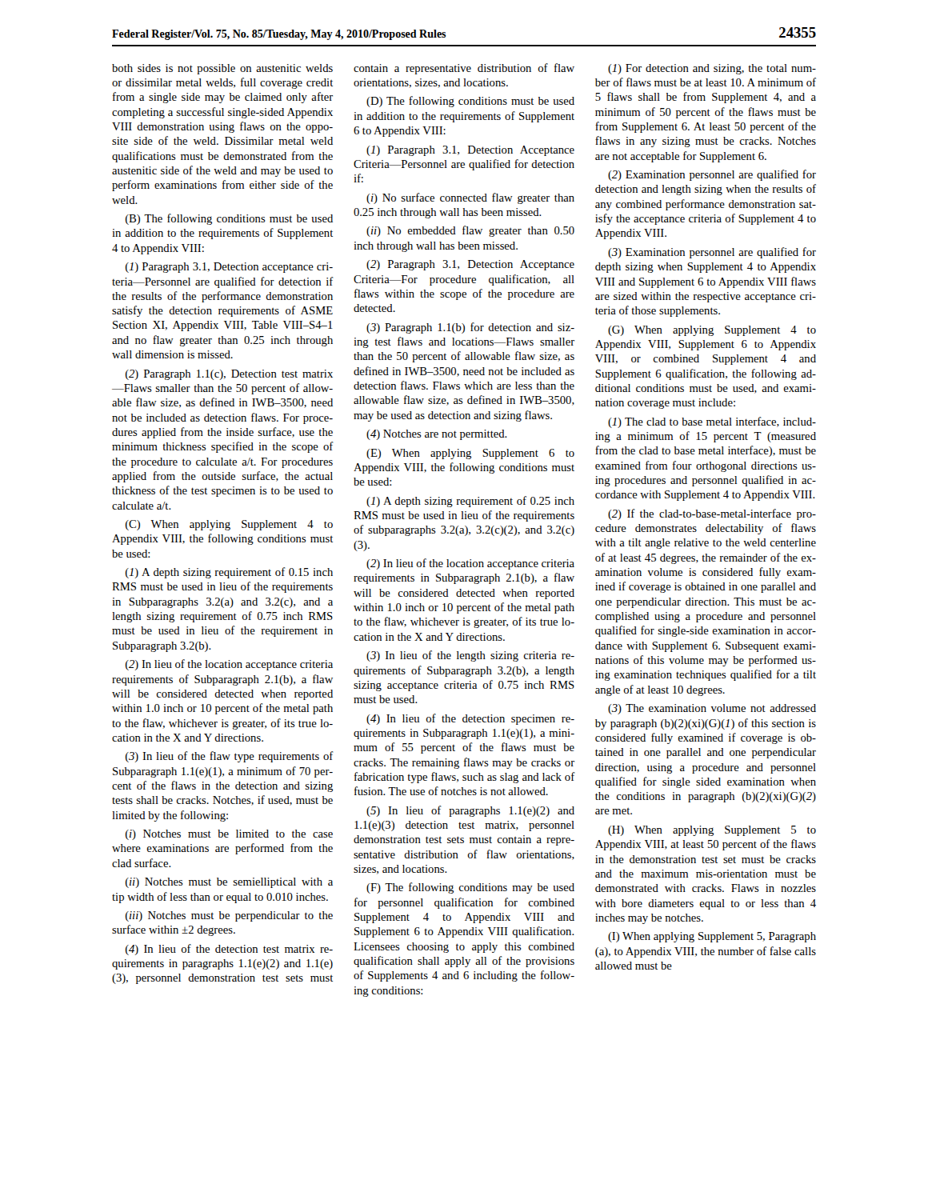Federal Register/Vol. 75, No. 85/Tuesday, May 4, 2010/Proposed Rules 24355
both sides is not possible on austenitic welds or dissimilar metal welds, full coverage credit from a single side may be claimed only after completing a successful single-sided Appendix VIII demonstration using flaws on the opposite side of the weld. Dissimilar metal weld qualifications must be demonstrated from the austenitic side of the weld and may be used to perform examinations from either side of the weld.
(B) The following conditions must be used in addition to the requirements of Supplement 4 to Appendix VIII:
(1) Paragraph 3.1, Detection acceptance criteria—Personnel are qualified for detection if the results of the performance demonstration satisfy the detection requirements of ASME Section XI, Appendix VIII, Table VIII–S4–1 and no flaw greater than 0.25 inch through wall dimension is missed.
(2) Paragraph 1.1(c), Detection test matrix—Flaws smaller than the 50 percent of allowable flaw size, as defined in IWB–3500, need not be included as detection flaws. For procedures applied from the inside surface, use the minimum thickness specified in the scope of the procedure to calculate a/t. For procedures applied from the outside surface, the actual thickness of the test specimen is to be used to calculate a/t.
(C) When applying Supplement 4 to Appendix VIII, the following conditions must be used:
(1) A depth sizing requirement of 0.15 inch RMS must be used in lieu of the requirements in Subparagraphs 3.2(a) and 3.2(c), and a length sizing requirement of 0.75 inch RMS must be used in lieu of the requirement in Subparagraph 3.2(b).
(2) In lieu of the location acceptance criteria requirements of Subparagraph 2.1(b), a flaw will be considered detected when reported within 1.0 inch or 10 percent of the metal path to the flaw, whichever is greater, of its true location in the X and Y directions.
(3) In lieu of the flaw type requirements of Subparagraph 1.1(e)(1), a minimum of 70 percent of the flaws in the detection and sizing tests shall be cracks. Notches, if used, must be limited by the following:
(i) Notches must be limited to the case where examinations are performed from the clad surface.
(ii) Notches must be semielliptical with a tip width of less than or equal to 0.010 inches.
(iii) Notches must be perpendicular to the surface within ±2 degrees.
(4) In lieu of the detection test matrix requirements in paragraphs 1.1(e)(2) and 1.1(e)(3), personnel demonstration test sets must contain a representative distribution of flaw orientations, sizes, and locations.
(D) The following conditions must be used in addition to the requirements of Supplement 6 to Appendix VIII:
(1) Paragraph 3.1, Detection Acceptance Criteria—Personnel are qualified for detection if:
(i) No surface connected flaw greater than 0.25 inch through wall has been missed.
(ii) No embedded flaw greater than 0.50 inch through wall has been missed.
(2) Paragraph 3.1, Detection Acceptance Criteria—For procedure qualification, all flaws within the scope of the procedure are detected.
(3) Paragraph 1.1(b) for detection and sizing test flaws and locations—Flaws smaller than the 50 percent of allowable flaw size, as defined in IWB–3500, need not be included as detection flaws. Flaws which are less than the allowable flaw size, as defined in IWB–3500, may be used as detection and sizing flaws.
(4) Notches are not permitted.
(E) When applying Supplement 6 to Appendix VIII, the following conditions must be used:
(1) A depth sizing requirement of 0.25 inch RMS must be used in lieu of the requirements of subparagraphs 3.2(a), 3.2(c)(2), and 3.2(c)(3).
(2) In lieu of the location acceptance criteria requirements in Subparagraph 2.1(b), a flaw will be considered detected when reported within 1.0 inch or 10 percent of the metal path to the flaw, whichever is greater, of its true location in the X and Y directions.
(3) In lieu of the length sizing criteria requirements of Subparagraph 3.2(b), a length sizing acceptance criteria of 0.75 inch RMS must be used.
(4) In lieu of the detection specimen requirements in Subparagraph 1.1(e)(1), a minimum of 55 percent of the flaws must be cracks. The remaining flaws may be cracks or fabrication type flaws, such as slag and lack of fusion. The use of notches is not allowed.
(5) In lieu of paragraphs 1.1(e)(2) and 1.1(e)(3) detection test matrix, personnel demonstration test sets must contain a representative distribution of flaw orientations, sizes, and locations.
(F) The following conditions may be used for personnel qualification for combined Supplement 4 to Appendix VIII and Supplement 6 to Appendix VIII qualification. Licensees choosing to apply this combined qualification shall apply all of the provisions of Supplements 4 and 6 including the following conditions:
(1) For detection and sizing, the total number of flaws must be at least 10. A minimum of 5 flaws shall be from Supplement 4, and a minimum of 50 percent of the flaws must be from Supplement 6. At least 50 percent of the flaws in any sizing must be cracks. Notches are not acceptable for Supplement 6.
(2) Examination personnel are qualified for detection and length sizing when the results of any combined performance demonstration satisfy the acceptance criteria of Supplement 4 to Appendix VIII.
(3) Examination personnel are qualified for depth sizing when Supplement 4 to Appendix VIII and Supplement 6 to Appendix VIII flaws are sized within the respective acceptance criteria of those supplements.
(G) When applying Supplement 4 to Appendix VIII, Supplement 6 to Appendix VIII, or combined Supplement 4 and Supplement 6 qualification, the following additional conditions must be used, and examination coverage must include:
(1) The clad to base metal interface, including a minimum of 15 percent T (measured from the clad to base metal interface), must be examined from four orthogonal directions using procedures and personnel qualified in accordance with Supplement 4 to Appendix VIII.
(2) If the clad-to-base-metal-interface procedure demonstrates delectability of flaws with a tilt angle relative to the weld centerline of at least 45 degrees, the remainder of the examination volume is considered fully examined if coverage is obtained in one parallel and one perpendicular direction. This must be accomplished using a procedure and personnel qualified for single-side examination in accordance with Supplement 6. Subsequent examinations of this volume may be performed using examination techniques qualified for a tilt angle of at least 10 degrees.
(3) The examination volume not addressed by paragraph (b)(2)(xi)(G)(1) of this section is considered fully examined if coverage is obtained in one parallel and one perpendicular direction, using a procedure and personnel qualified for single sided examination when the conditions in paragraph (b)(2)(xi)(G)(2) are met.
(H) When applying Supplement 5 to Appendix VIII, at least 50 percent of the flaws in the demonstration test set must be cracks and the maximum mis-orientation must be demonstrated with cracks. Flaws in nozzles with bore diameters equal to or less than 4 inches may be notches.
(I) When applying Supplement 5, Paragraph (a), to Appendix VIII, the number of false calls allowed must be